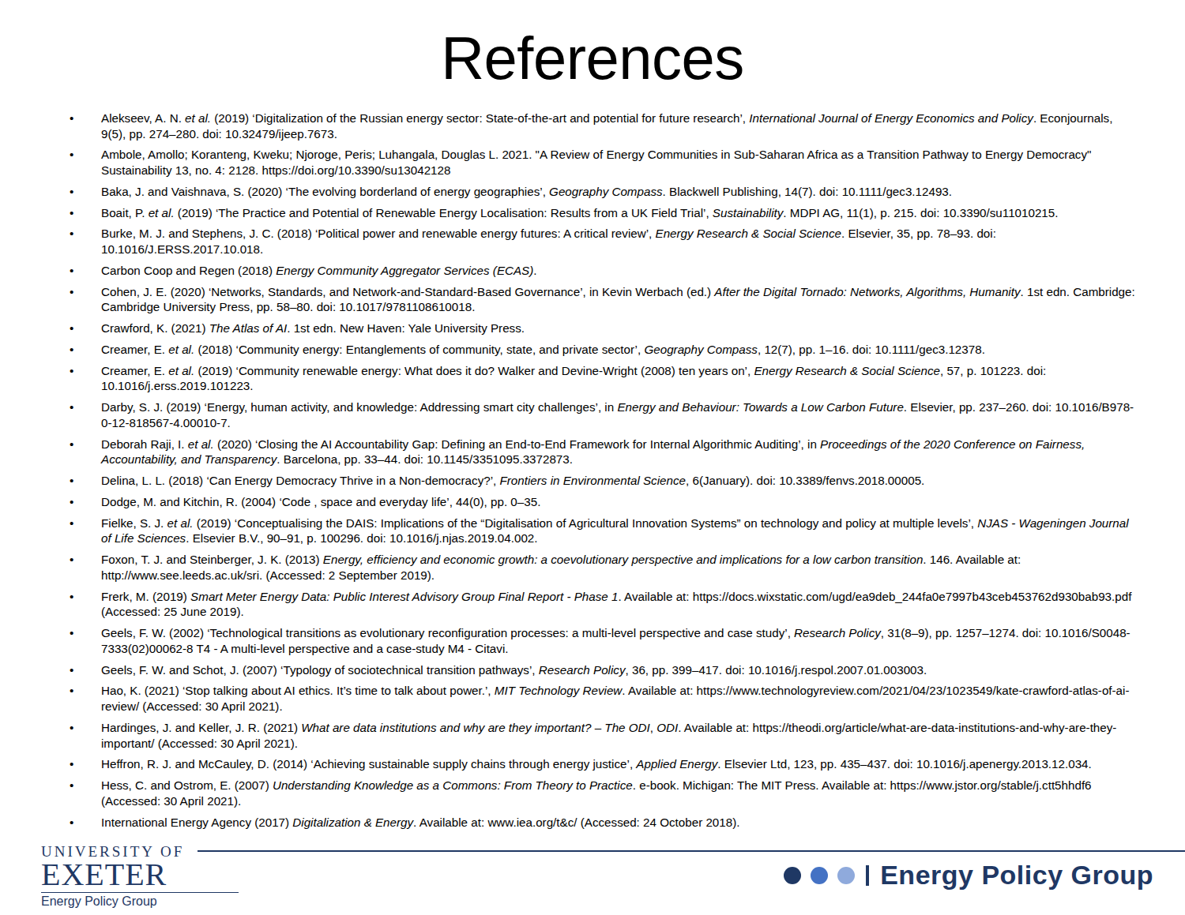References
Alekseev, A. N. et al. (2019) ‘Digitalization of the Russian energy sector: State-of-the-art and potential for future research’, International Journal of Energy Economics and Policy. Econjournals, 9(5), pp. 274–280. doi: 10.32479/ijeep.7673.
Ambole, Amollo; Koranteng, Kweku; Njoroge, Peris; Luhangala, Douglas L. 2021. "A Review of Energy Communities in Sub-Saharan Africa as a Transition Pathway to Energy Democracy" Sustainability 13, no. 4: 2128. https://doi.org/10.3390/su13042128
Baka, J. and Vaishnava, S. (2020) ‘The evolving borderland of energy geographies’, Geography Compass. Blackwell Publishing, 14(7). doi: 10.1111/gec3.12493.
Boait, P. et al. (2019) ‘The Practice and Potential of Renewable Energy Localisation: Results from a UK Field Trial’, Sustainability. MDPI AG, 11(1), p. 215. doi: 10.3390/su11010215.
Burke, M. J. and Stephens, J. C. (2018) ‘Political power and renewable energy futures: A critical review’, Energy Research & Social Science. Elsevier, 35, pp. 78–93. doi: 10.1016/J.ERSS.2017.10.018.
Carbon Coop and Regen (2018) Energy Community Aggregator Services (ECAS).
Cohen, J. E. (2020) ‘Networks, Standards, and Network-and-Standard-Based Governance’, in Kevin Werbach (ed.) After the Digital Tornado: Networks, Algorithms, Humanity. 1st edn. Cambridge: Cambridge University Press, pp. 58–80. doi: 10.1017/9781108610018.
Crawford, K. (2021) The Atlas of AI. 1st edn. New Haven: Yale University Press.
Creamer, E. et al. (2018) ‘Community energy: Entanglements of community, state, and private sector’, Geography Compass, 12(7), pp. 1–16. doi: 10.1111/gec3.12378.
Creamer, E. et al. (2019) ‘Community renewable energy: What does it do? Walker and Devine-Wright (2008) ten years on’, Energy Research & Social Science, 57, p. 101223. doi: 10.1016/j.erss.2019.101223.
Darby, S. J. (2019) ‘Energy, human activity, and knowledge: Addressing smart city challenges’, in Energy and Behaviour: Towards a Low Carbon Future. Elsevier, pp. 237–260. doi: 10.1016/B978-0-12-818567-4.00010-7.
Deborah Raji, I. et al. (2020) ‘Closing the AI Accountability Gap: Defining an End-to-End Framework for Internal Algorithmic Auditing’, in Proceedings of the 2020 Conference on Fairness, Accountability, and Transparency. Barcelona, pp. 33–44. doi: 10.1145/3351095.3372873.
Delina, L. L. (2018) ‘Can Energy Democracy Thrive in a Non-democracy?’, Frontiers in Environmental Science, 6(January). doi: 10.3389/fenvs.2018.00005.
Dodge, M. and Kitchin, R. (2004) ‘Code , space and everyday life’, 44(0), pp. 0–35.
Fielke, S. J. et al. (2019) ‘Conceptualising the DAIS: Implications of the “Digitalisation of Agricultural Innovation Systems” on technology and policy at multiple levels’, NJAS - Wageningen Journal of Life Sciences. Elsevier B.V., 90–91, p. 100296. doi: 10.1016/j.njas.2019.04.002.
Foxon, T. J. and Steinberger, J. K. (2013) Energy, efficiency and economic growth: a coevolutionary perspective and implications for a low carbon transition. 146. Available at: http://www.see.leeds.ac.uk/sri. (Accessed: 2 September 2019).
Frerk, M. (2019) Smart Meter Energy Data: Public Interest Advisory Group Final Report - Phase 1. Available at: https://docs.wixstatic.com/ugd/ea9deb_244fa0e7997b43ceb453762d930bab93.pdf (Accessed: 25 June 2019).
Geels, F. W. (2002) ‘Technological transitions as evolutionary reconfiguration processes: a multi-level perspective and case study’, Research Policy, 31(8–9), pp. 1257–1274. doi: 10.1016/S0048-7333(02)00062-8 T4 - A multi-level perspective and a case-study M4 - Citavi.
Geels, F. W. and Schot, J. (2007) ‘Typology of sociotechnical transition pathways’, Research Policy, 36, pp. 399–417. doi: 10.1016/j.respol.2007.01.003003.
Hao, K. (2021) ‘Stop talking about AI ethics. It’s time to talk about power.’, MIT Technology Review. Available at: https://www.technologyreview.com/2021/04/23/1023549/kate-crawford-atlas-of-ai-review/ (Accessed: 30 April 2021).
Hardinges, J. and Keller, J. R. (2021) What are data institutions and why are they important? – The ODI, ODI. Available at: https://theodi.org/article/what-are-data-institutions-and-why-are-they-important/ (Accessed: 30 April 2021).
Heffron, R. J. and McCauley, D. (2014) ‘Achieving sustainable supply chains through energy justice’, Applied Energy. Elsevier Ltd, 123, pp. 435–437. doi: 10.1016/j.apenergy.2013.12.034.
Hess, C. and Ostrom, E. (2007) Understanding Knowledge as a Commons: From Theory to Practice. e-book. Michigan: The MIT Press. Available at: https://www.jstor.org/stable/j.ctt5hhdf6 (Accessed: 30 April 2021).
International Energy Agency (2017) Digitalization & Energy. Available at: www.iea.org/t&c/ (Accessed: 24 October 2018).
UNIVERSITY OF
EXETER
Energy Policy Group
Energy Policy Group